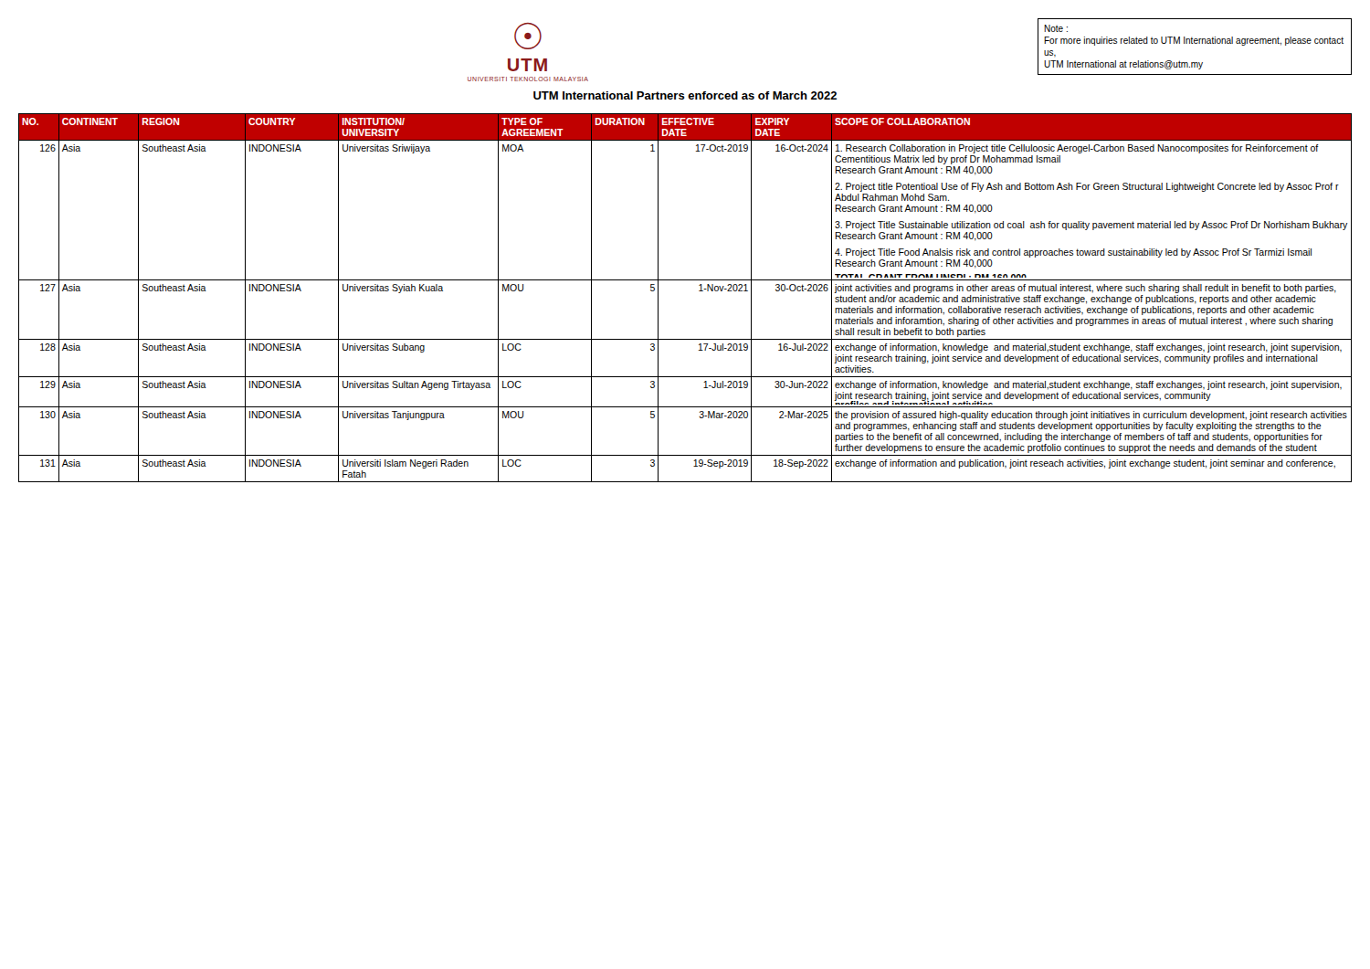☉
UTM
UNIVERSITI TEKNOLOGI MALAYSIA
Note :
For more inquiries related to UTM International agreement, please contact us,
UTM International at relations@utm.my
UTM International Partners enforced as of March 2022
| NO. | CONTINENT | REGION | COUNTRY | INSTITUTION/ UNIVERSITY | TYPE OF AGREEMENT | DURATION | EFFECTIVE DATE | EXPIRY DATE | SCOPE OF COLLABORATION |
| --- | --- | --- | --- | --- | --- | --- | --- | --- | --- |
| 126 | Asia | Southeast Asia | INDONESIA | Universitas Sriwijaya | MOA | 1 | 17-Oct-2019 | 16-Oct-2024 | 1. Research Collaboration in Project title Celluloosic Aerogel-Carbon Based Nanocomposites for Reinforcement of Cementitious Matrix led by prof Dr Mohammad Ismail Research Grant Amount : RM 40,000 2. Project title Potentioal Use of Fly Ash and Bottom Ash For Green Structural Lightweight Concrete led by Assoc Prof r Abdul Rahman Mohd Sam. Research Grant Amount : RM 40,000 3. Project Title Sustainable utilization od coal ash for quality pavement material led by Assoc Prof Dr Norhisham Bukhary Research Grant Amount : RM 40,000 4. Project Title Food Analsis risk and control approaches toward sustainability led by Assoc Prof Sr Tarmizi Ismail Research Grant Amount : RM 40,000 TOTAL GRANT FROM UNSRI : RM 160,000 |
| 127 | Asia | Southeast Asia | INDONESIA | Universitas Syiah Kuala | MOU | 5 | 1-Nov-2021 | 30-Oct-2026 | joint activities and programs in other areas of mutual interest, where such sharing shall redult in benefit to both parties, student and/or academic and administrative staff exchange, exchange of publcations, reports and other academic materials and information, collaborative reserach activities, exchange of publications, reports and other academic materials and inforamtion, sharing of other activities and programmes in areas of mutual interest , where such sharing shall result in bebefit to both parties |
| 128 | Asia | Southeast Asia | INDONESIA | Universitas Subang | LOC | 3 | 17-Jul-2019 | 16-Jul-2022 | exchange of information, knowledge and material,student exchhange, staff exchanges, joint research, joint supervision, joint research training, joint service and development of educational services, community profiles and international activities. |
| 129 | Asia | Southeast Asia | INDONESIA | Universitas Sultan Ageng Tirtayasa | LOC | 3 | 1-Jul-2019 | 30-Jun-2022 | exchange of information, knowledge and material,student exchhange, staff exchanges, joint research, joint supervision, joint research training, joint service and development of educational services, community profiles and international activities. |
| 130 | Asia | Southeast Asia | INDONESIA | Universitas Tanjungpura | MOU | 5 | 3-Mar-2020 | 2-Mar-2025 | the provision of assured high-quality education through joint initiatives in curriculum development, joint research activities and programmes, enhancing staff and students development opportunities by faculty exploiting the strengths to the parties to the benefit of all concewrned, including the interchange of members of taff and students, opportunities for further developmens to ensure the academic protfolio continues to supprot the needs and demands of the student |
| 131 | Asia | Southeast Asia | INDONESIA | Universiti Islam Negeri Raden Fatah | LOC | 3 | 19-Sep-2019 | 18-Sep-2022 | exchange of information and publication, joint reseach activities, joint exchange student, joint seminar and conference, |